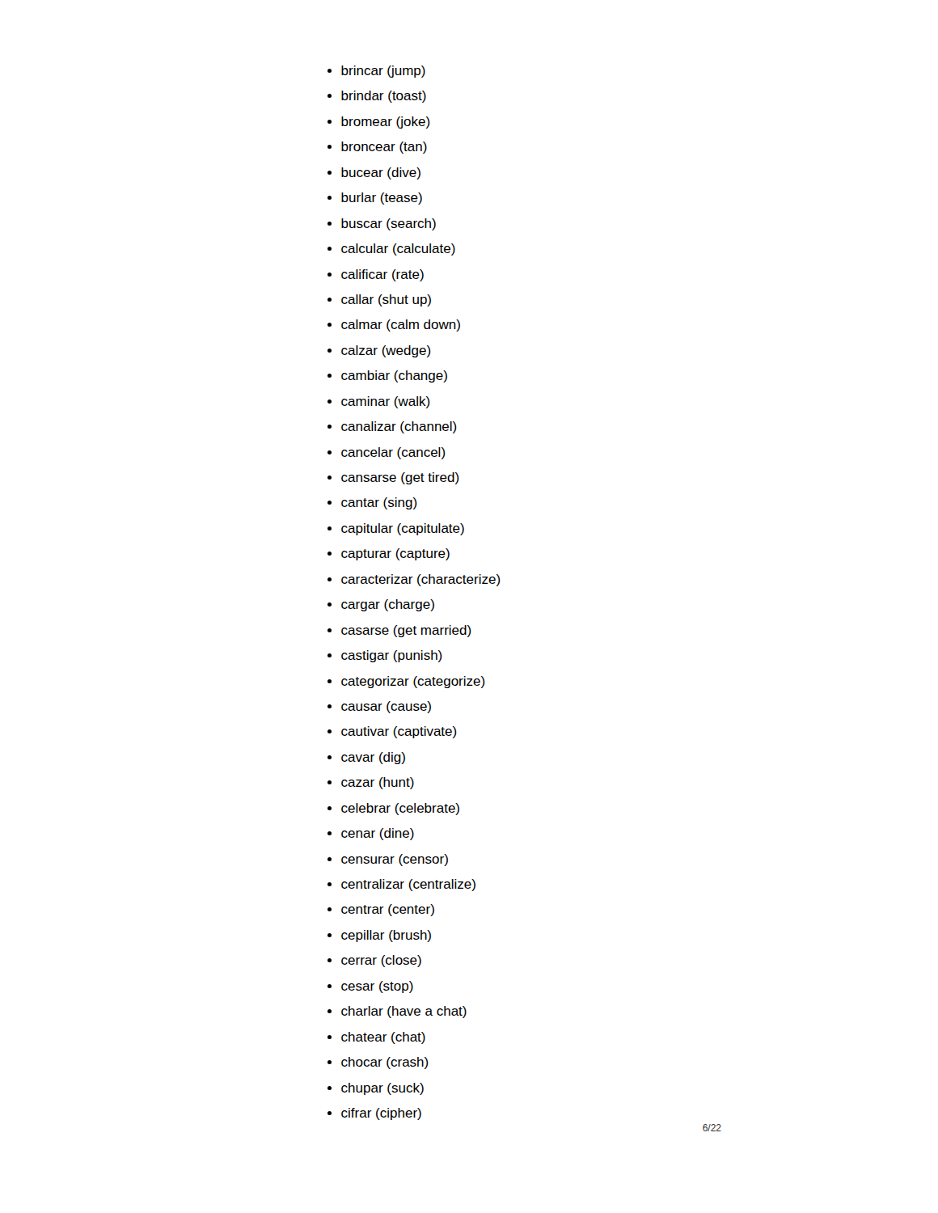brincar (jump)
brindar (toast)
bromear (joke)
broncear (tan)
bucear (dive)
burlar (tease)
buscar (search)
calcular (calculate)
calificar (rate)
callar (shut up)
calmar (calm down)
calzar (wedge)
cambiar (change)
caminar (walk)
canalizar (channel)
cancelar (cancel)
cansarse (get tired)
cantar (sing)
capitular (capitulate)
capturar (capture)
caracterizar (characterize)
cargar (charge)
casarse (get married)
castigar (punish)
categorizar (categorize)
causar (cause)
cautivar (captivate)
cavar (dig)
cazar (hunt)
celebrar (celebrate)
cenar (dine)
censurar (censor)
centralizar (centralize)
centrar (center)
cepillar (brush)
cerrar (close)
cesar (stop)
charlar (have a chat)
chatear (chat)
chocar (crash)
chupar (suck)
cifrar (cipher)
6/22